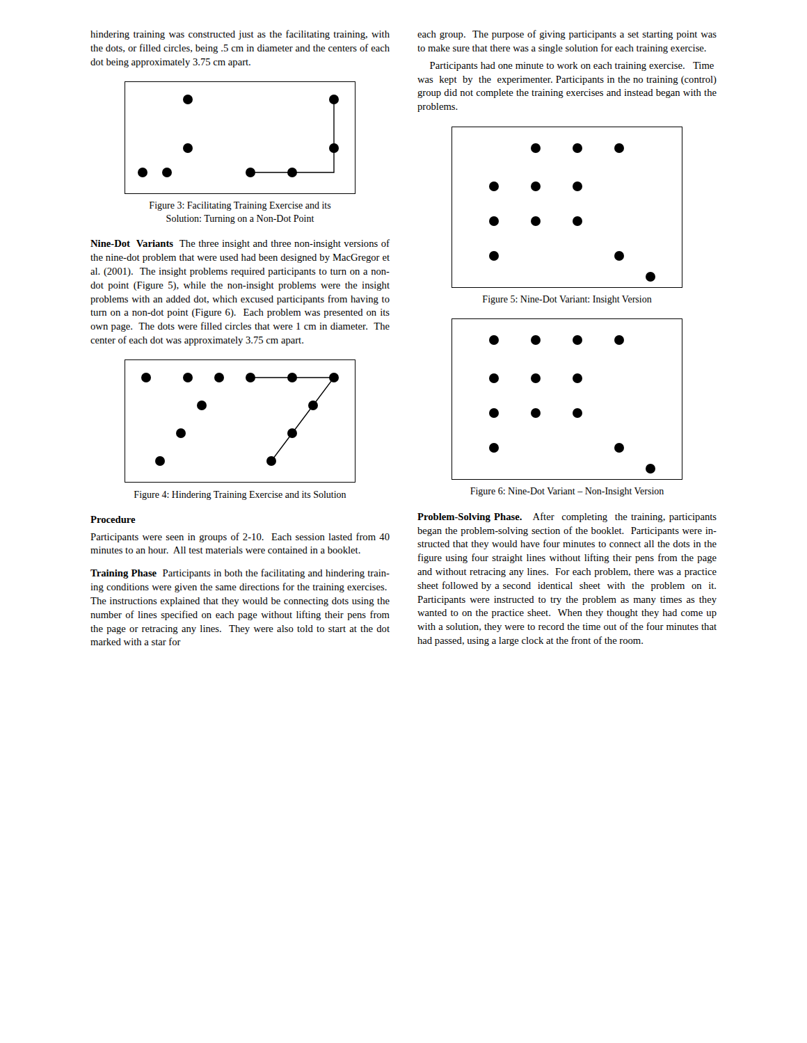hindering training was constructed just as the facilitating training, with the dots, or filled circles, being .5 cm in diameter and the centers of each dot being approximately 3.75 cm apart.
Figure 3: Facilitating Training Exercise and its
Solution: Turning on a Non-Dot Point
Nine-Dot Variants The three insight and three non-insight versions of the nine-dot problem that were used had been designed by MacGregor et al. (2001). The insight problems required participants to turn on a non-dot point (Figure 5), while the non-insight problems were the insight problems with an added dot, which excused participants from having to turn on a non-dot point (Figure 6). Each problem was presented on its own page. The dots were filled circles that were 1 cm in diameter. The center of each dot was approximately 3.75 cm apart.
Figure 4: Hindering Training Exercise and its Solution
Procedure
Participants were seen in groups of 2-10. Each session lasted from 40 minutes to an hour. All test materials were contained in a booklet.
Training Phase Participants in both the facilitating and hindering training conditions were given the same directions for the training exercises. The instructions explained that they would be connecting dots using the number of lines specified on each page without lifting their pens from the page or retracing any lines. They were also told to start at the dot marked with a star for
each group. The purpose of giving participants a set starting point was to make sure that there was a single solution for each training exercise.
Participants had one minute to work on each training exercise. Time was kept by the experimenter. Participants in the no training (control) group did not complete the training exercises and instead began with the problems.
Figure 5: Nine-Dot Variant: Insight Version
Figure 6: Nine-Dot Variant – Non-Insight Version
Problem-Solving Phase. After completing the training, participants began the problem-solving section of the booklet. Participants were instructed that they would have four minutes to connect all the dots in the figure using four straight lines without lifting their pens from the page and without retracing any lines. For each problem, there was a practice sheet followed by a second identical sheet with the problem on it. Participants were instructed to try the problem as many times as they wanted to on the practice sheet. When they thought they had come up with a solution, they were to record the time out of the four minutes that had passed, using a large clock at the front of the room.